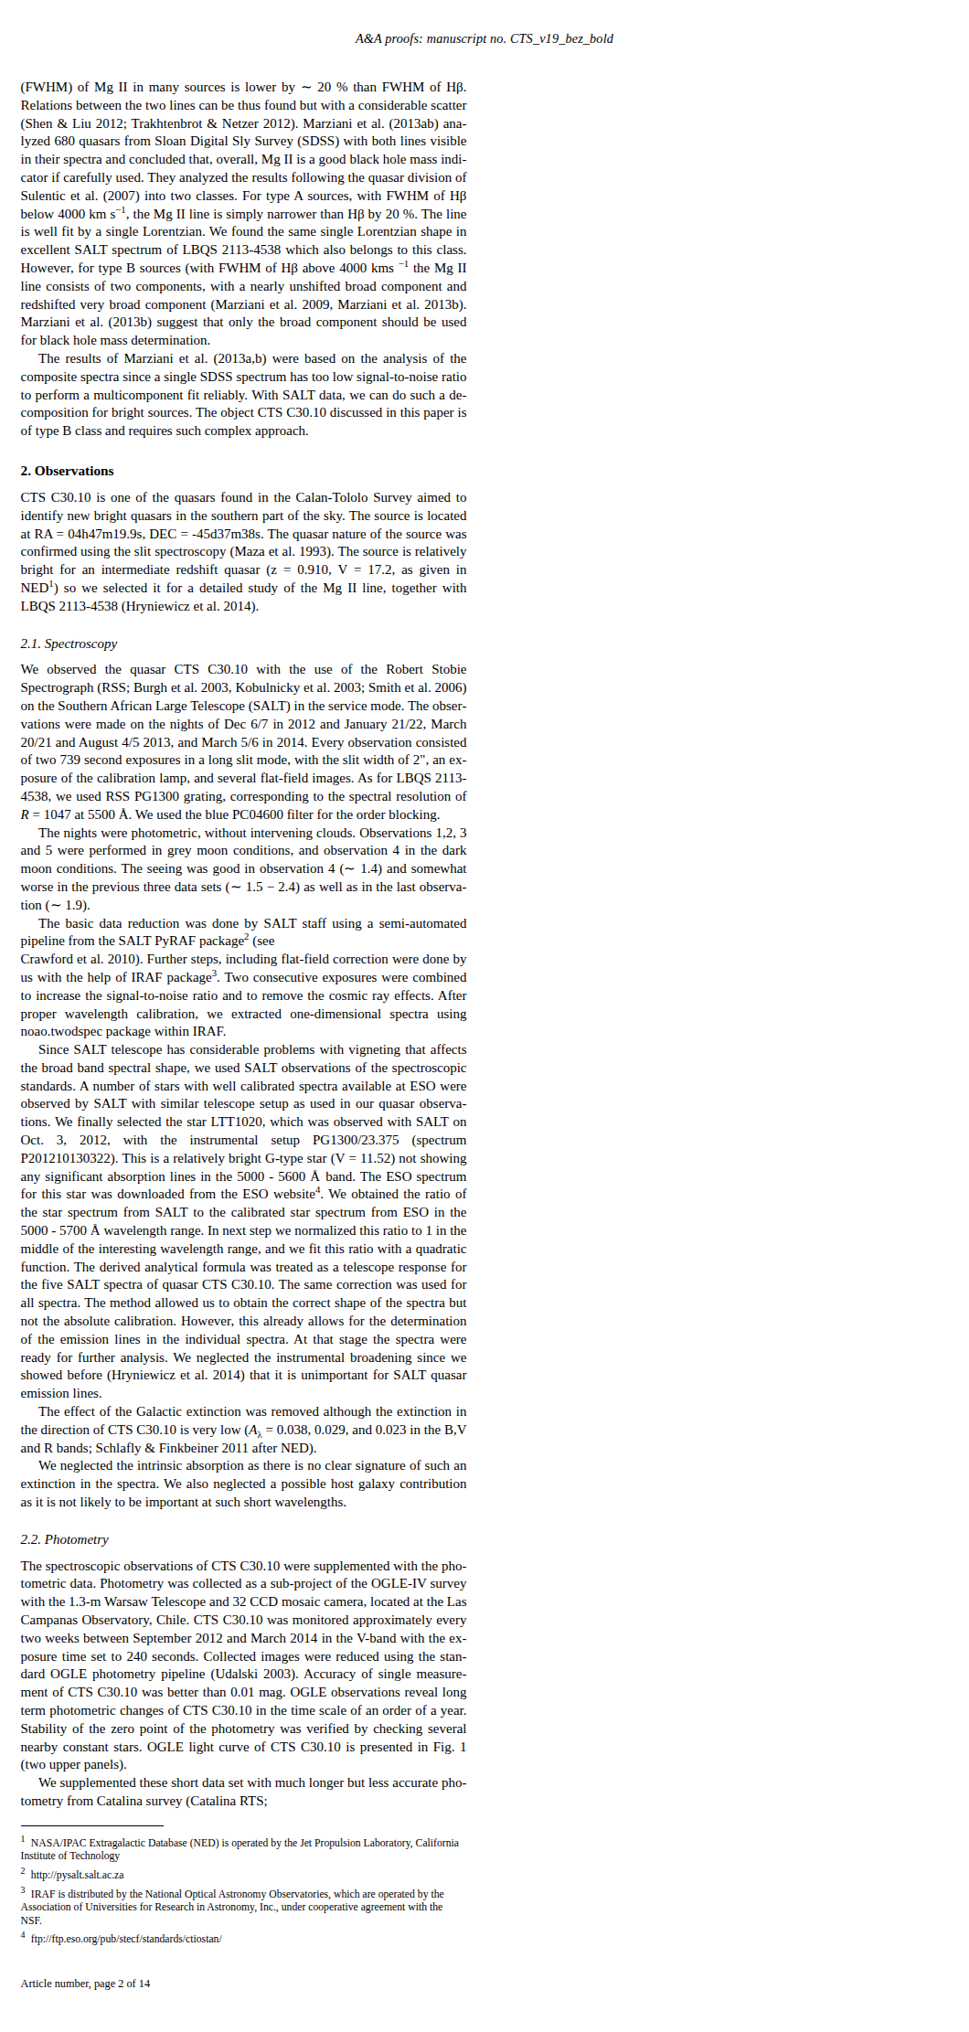A&A proofs: manuscript no. CTS_v19_bez_bold
(FWHM) of Mg II in many sources is lower by ∼ 20 % than FWHM of Hβ. Relations between the two lines can be thus found but with a considerable scatter (Shen & Liu 2012; Trakhtenbrot & Netzer 2012). Marziani et al. (2013ab) analyzed 680 quasars from Sloan Digital Sly Survey (SDSS) with both lines visible in their spectra and concluded that, overall, Mg II is a good black hole mass indicator if carefully used. They analyzed the results following the quasar division of Sulentic et al. (2007) into two classes. For type A sources, with FWHM of Hβ below 4000 km s−1, the Mg II line is simply narrower than Hβ by 20 %. The line is well fit by a single Lorentzian. We found the same single Lorentzian shape in excellent SALT spectrum of LBQS 2113-4538 which also belongs to this class. However, for type B sources (with FWHM of Hβ above 4000 kms −1 the Mg II line consists of two components, with a nearly unshifted broad component and redshifted very broad component (Marziani et al. 2009, Marziani et al. 2013b). Marziani et al. (2013b) suggest that only the broad component should be used for black hole mass determination.
The results of Marziani et al. (2013a,b) were based on the analysis of the composite spectra since a single SDSS spectrum has too low signal-to-noise ratio to perform a multicomponent fit reliably. With SALT data, we can do such a decomposition for bright sources. The object CTS C30.10 discussed in this paper is of type B class and requires such complex approach.
2. Observations
CTS C30.10 is one of the quasars found in the Calan-Tololo Survey aimed to identify new bright quasars in the southern part of the sky. The source is located at RA = 04h47m19.9s, DEC = -45d37m38s. The quasar nature of the source was confirmed using the slit spectroscopy (Maza et al. 1993). The source is relatively bright for an intermediate redshift quasar (z = 0.910, V = 17.2, as given in NED1) so we selected it for a detailed study of the Mg II line, together with LBQS 2113-4538 (Hryniewicz et al. 2014).
2.1. Spectroscopy
We observed the quasar CTS C30.10 with the use of the Robert Stobie Spectrograph (RSS; Burgh et al. 2003, Kobulnicky et al. 2003; Smith et al. 2006) on the Southern African Large Telescope (SALT) in the service mode. The observations were made on the nights of Dec 6/7 in 2012 and January 21/22, March 20/21 and August 4/5 2013, and March 5/6 in 2014. Every observation consisted of two 739 second exposures in a long slit mode, with the slit width of 2", an exposure of the calibration lamp, and several flat-field images. As for LBQS 2113-4538, we used RSS PG1300 grating, corresponding to the spectral resolution of R = 1047 at 5500 Å. We used the blue PC04600 filter for the order blocking.
The nights were photometric, without intervening clouds. Observations 1,2, 3 and 5 were performed in grey moon conditions, and observation 4 in the dark moon conditions. The seeing was good in observation 4 (∼ 1.4) and somewhat worse in the previous three data sets (∼ 1.5 − 2.4) as well as in the last observation (∼ 1.9).
The basic data reduction was done by SALT staff using a semi-automated pipeline from the SALT PyRAF package2 (see
Crawford et al. 2010). Further steps, including flat-field correction were done by us with the help of IRAF package3. Two consecutive exposures were combined to increase the signal-to-noise ratio and to remove the cosmic ray effects. After proper wavelength calibration, we extracted one-dimensional spectra using noao.twodspec package within IRAF.
Since SALT telescope has considerable problems with vigneting that affects the broad band spectral shape, we used SALT observations of the spectroscopic standards. A number of stars with well calibrated spectra available at ESO were observed by SALT with similar telescope setup as used in our quasar observations. We finally selected the star LTT1020, which was observed with SALT on Oct. 3, 2012, with the instrumental setup PG1300/23.375 (spectrum P201210130322). This is a relatively bright G-type star (V = 11.52) not showing any significant absorption lines in the 5000 - 5600 Å band. The ESO spectrum for this star was downloaded from the ESO website4. We obtained the ratio of the star spectrum from SALT to the calibrated star spectrum from ESO in the 5000 - 5700 Å wavelength range. In next step we normalized this ratio to 1 in the middle of the interesting wavelength range, and we fit this ratio with a quadratic function. The derived analytical formula was treated as a telescope response for the five SALT spectra of quasar CTS C30.10. The same correction was used for all spectra. The method allowed us to obtain the correct shape of the spectra but not the absolute calibration. However, this already allows for the determination of the emission lines in the individual spectra. At that stage the spectra were ready for further analysis. We neglected the instrumental broadening since we showed before (Hryniewicz et al. 2014) that it is unimportant for SALT quasar emission lines.
The effect of the Galactic extinction was removed although the extinction in the direction of CTS C30.10 is very low (Aλ = 0.038, 0.029, and 0.023 in the B,V and R bands; Schlafly & Finkbeiner 2011 after NED).
We neglected the intrinsic absorption as there is no clear signature of such an extinction in the spectra. We also neglected a possible host galaxy contribution as it is not likely to be important at such short wavelengths.
2.2. Photometry
The spectroscopic observations of CTS C30.10 were supplemented with the photometric data. Photometry was collected as a sub-project of the OGLE-IV survey with the 1.3-m Warsaw Telescope and 32 CCD mosaic camera, located at the Las Campanas Observatory, Chile. CTS C30.10 was monitored approximately every two weeks between September 2012 and March 2014 in the V-band with the exposure time set to 240 seconds. Collected images were reduced using the standard OGLE photometry pipeline (Udalski 2003). Accuracy of single measurement of CTS C30.10 was better than 0.01 mag. OGLE observations reveal long term photometric changes of CTS C30.10 in the time scale of an order of a year. Stability of the zero point of the photometry was verified by checking several nearby constant stars. OGLE light curve of CTS C30.10 is presented in Fig. 1 (two upper panels).
We supplemented these short data set with much longer but less accurate photometry from Catalina survey (Catalina RTS;
1 NASA/IPAC Extragalactic Database (NED) is operated by the Jet Propulsion Laboratory, California Institute of Technology
2 http://pysalt.salt.ac.za
3 IRAF is distributed by the National Optical Astronomy Observatories, which are operated by the Association of Universities for Research in Astronomy, Inc., under cooperative agreement with the NSF.
4 ftp://ftp.eso.org/pub/stecf/standards/ctiostan/
Article number, page 2 of 14